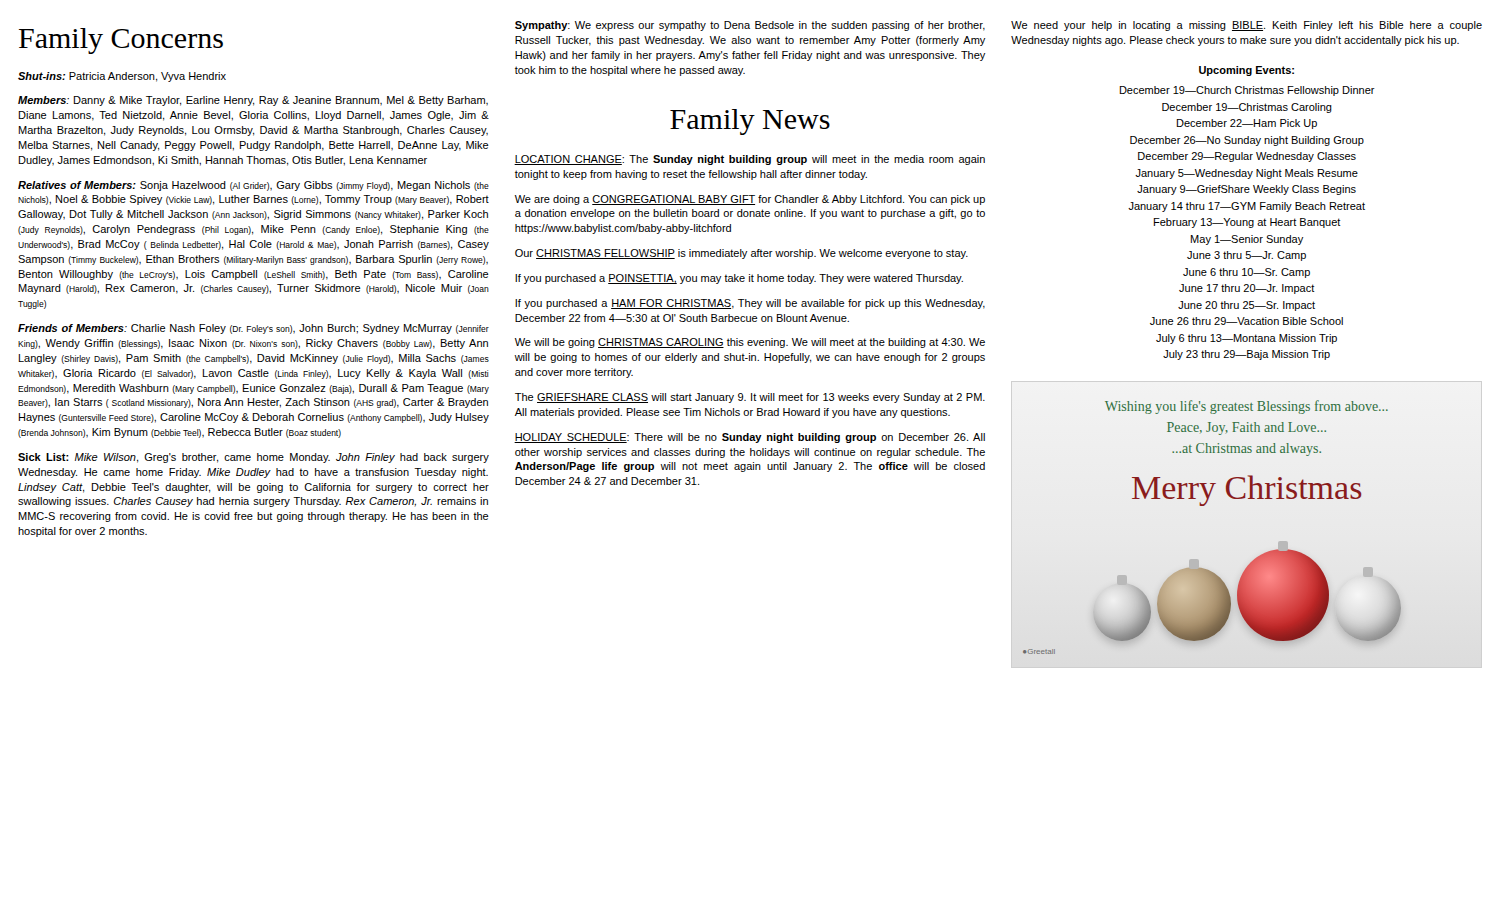Family Concerns
Shut-ins: Patricia Anderson, Vyva Hendrix
Members: Danny & Mike Traylor, Earline Henry, Ray & Jeanine Brannum, Mel & Betty Barham, Diane Lamons, Ted Nietzold, Annie Bevel, Gloria Collins, Lloyd Darnell, James Ogle, Jim & Martha Brazelton, Judy Reynolds, Lou Ormsby, David & Martha Stanbrough, Charles Causey, Melba Starnes, Nell Canady, Peggy Powell, Pudgy Randolph, Bette Harrell, DeAnne Lay, Mike Dudley, James Edmondson, Ki Smith, Hannah Thomas, Otis Butler, Lena Kennamer
Relatives of Members: Sonja Hazelwood (Al Grider), Gary Gibbs (Jimmy Floyd), Megan Nichols (the Nichols), Noel & Bobbie Spivey (Vickie Law), Luther Barnes (Lorne), Tommy Troup (Mary Beaver), Robert Galloway, Dot Tully & Mitchell Jackson (Ann Jackson), Sigrid Simmons (Nancy Whitaker), Parker Koch (Judy Reynolds), Carolyn Pendegrass (Phil Logan), Mike Penn (Candy Enloe), Stephanie King (the Underwood's), Brad McCoy ( Belinda Ledbetter), Hal Cole (Harold & Mae), Jonah Parrish (Barnes), Casey Sampson (Timmy Buckelew), Ethan Brothers (Military-Marilyn Bass' grandson), Barbara Spurlin (Jerry Rowe), Benton Willoughby (the LeCroy's), Lois Campbell (LeShell Smith), Beth Pate (Tom Bass), Caroline Maynard (Harold), Rex Cameron, Jr. (Charles Causey), Turner Skidmore (Harold), Nicole Muir (Joan Tuggle)
Friends of Members: Charlie Nash Foley (Dr. Foley's son), John Burch; Sydney McMurray (Jennifer King), Wendy Griffin (Blessings), Isaac Nixon (Dr. Nixon's son), Ricky Chavers (Bobby Law), Betty Ann Langley (Shirley Davis), Pam Smith (the Campbell's), David McKinney (Julie Floyd), Milla Sachs (James Whitaker), Gloria Ricardo (El Salvador), Lavon Castle (Linda Finley), Lucy Kelly & Kayla Wall (Misti Edmondson), Meredith Washburn (Mary Campbell), Eunice Gonzalez (Baja), Durall & Pam Teague (Mary Beaver), Ian Starrs ( Scotland Missionary), Nora Ann Hester, Zach Stinson (AHS grad), Carter & Brayden Haynes (Guntersville Feed Store), Caroline McCoy & Deborah Cornelius (Anthony Campbell), Judy Hulsey (Brenda Johnson), Kim Bynum (Debbie Teel), Rebecca Butler (Boaz student)
Sick List: Mike Wilson, Greg's brother, came home Monday. John Finley had back surgery Wednesday. He came home Friday. Mike Dudley had to have a transfusion Tuesday night. Lindsey Catt, Debbie Teel's daughter, will be going to California for surgery to correct her swallowing issues. Charles Causey had hernia surgery Thursday. Rex Cameron, Jr. remains in MMC-S recovering from covid. He is covid free but going through therapy. He has been in the hospital for over 2 months.
Sympathy: We express our sympathy to Dena Bedsole in the sudden passing of her brother, Russell Tucker, this past Wednesday. We also want to remember Amy Potter (formerly Amy Hawk) and her family in her prayers. Amy's father fell Friday night and was unresponsive. They took him to the hospital where he passed away.
Family News
LOCATION CHANGE: The Sunday night building group will meet in the media room again tonight to keep from having to reset the fellowship hall after dinner today.
We are doing a CONGREGATIONAL BABY GIFT for Chandler & Abby Litchford. You can pick up a donation envelope on the bulletin board or donate online. If you want to purchase a gift, go to https://www.babylist.com/baby-abby-litchford
Our CHRISTMAS FELLOWSHIP is immediately after worship. We welcome everyone to stay.
If you purchased a POINSETTIA, you may take it home today. They were watered Thursday.
If you purchased a HAM FOR CHRISTMAS, They will be available for pick up this Wednesday, December 22 from 4—5:30 at Ol' South Barbecue on Blount Avenue.
We will be going CHRISTMAS CAROLING this evening. We will meet at the building at 4:30. We will be going to homes of our elderly and shut-in. Hopefully, we can have enough for 2 groups and cover more territory.
The GRIEFSHARE CLASS will start January 9. It will meet for 13 weeks every Sunday at 2 PM. All materials provided. Please see Tim Nichols or Brad Howard if you have any questions.
HOLIDAY SCHEDULE: There will be no Sunday night building group on December 26. All other worship services and classes during the holidays will continue on regular schedule. The Anderson/Page life group will not meet again until January 2. The office will be closed December 24 & 27 and December 31.
We need your help in locating a missing BIBLE. Keith Finley left his Bible here a couple Wednesday nights ago. Please check yours to make sure you didn't accidentally pick his up.
Upcoming Events:
December 19—Church Christmas Fellowship Dinner
December 19—Christmas Caroling
December 22—Ham Pick Up
December 26—No Sunday night Building Group
December 29—Regular Wednesday Classes
January 5—Wednesday Night Meals Resume
January 9—GriefShare Weekly Class Begins
January 14 thru 17—GYM Family Beach Retreat
February 13—Young at Heart Banquet
May 1—Senior Sunday
June 3 thru 5—Jr. Camp
June 6 thru 10—Sr. Camp
June 17 thru 20—Jr. Impact
June 20 thru 25—Sr. Impact
June 26 thru 29—Vacation Bible School
July 6 thru 13—Montana Mission Trip
July 23 thru 29—Baja Mission Trip
Wishing you life's greatest Blessings from above...
Peace, Joy, Faith and Love...
...at Christmas and always.
Merry Christmas
●Greetall